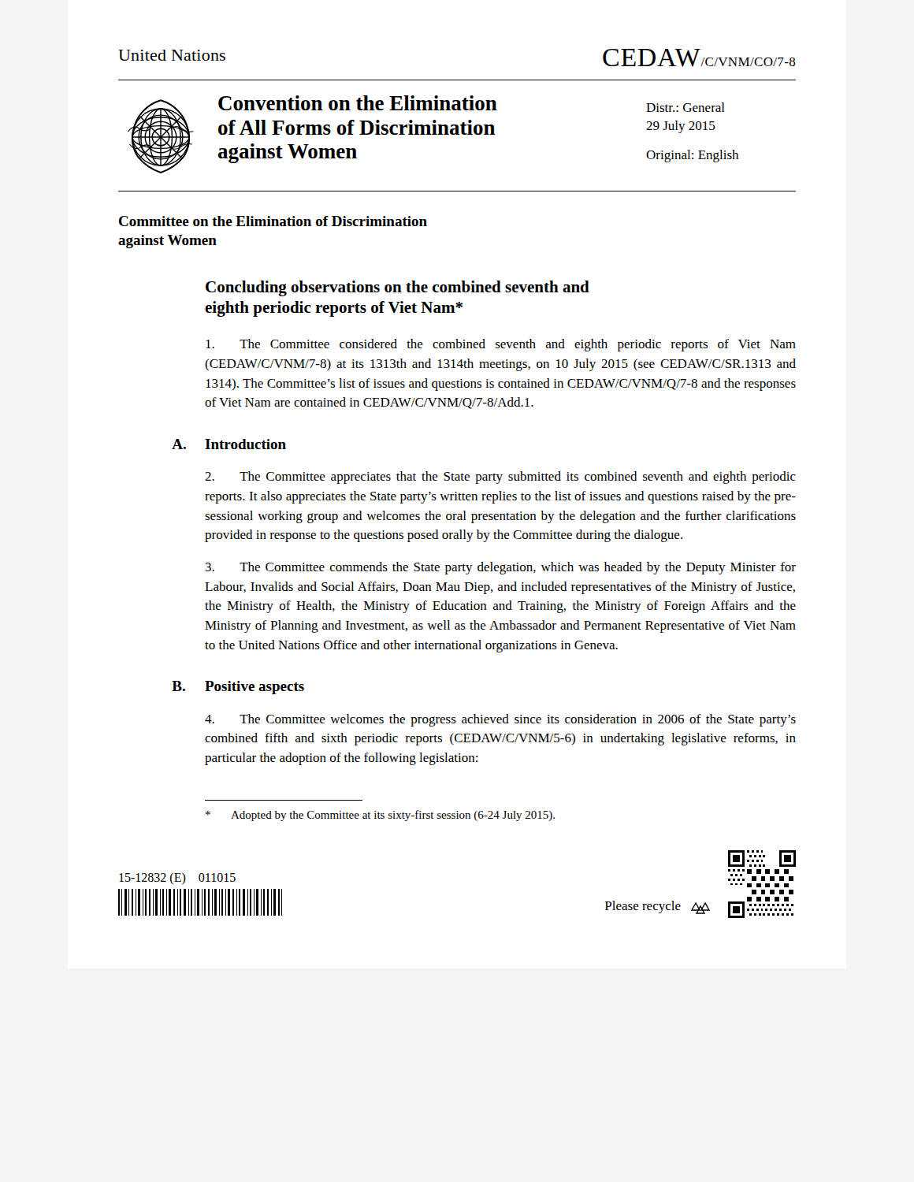United Nations
CEDAW/C/VNM/CO/7-8
Convention on the Elimination
of All Forms of Discrimination
against Women
Distr.: General
29 July 2015
Original: English
Committee on the Elimination of Discrimination
against Women
Concluding observations on the combined seventh and
eighth periodic reports of Viet Nam*
1. The Committee considered the combined seventh and eighth periodic reports of Viet Nam (CEDAW/C/VNM/7-8) at its 1313th and 1314th meetings, on 10 July 2015 (see CEDAW/C/SR.1313 and 1314). The Committee’s list of issues and questions is contained in CEDAW/C/VNM/Q/7-8 and the responses of Viet Nam are contained in CEDAW/C/VNM/Q/7-8/Add.1.
A. Introduction
2. The Committee appreciates that the State party submitted its combined seventh and eighth periodic reports. It also appreciates the State party’s written replies to the list of issues and questions raised by the pre-sessional working group and welcomes the oral presentation by the delegation and the further clarifications provided in response to the questions posed orally by the Committee during the dialogue.
3. The Committee commends the State party delegation, which was headed by the Deputy Minister for Labour, Invalids and Social Affairs, Doan Mau Diep, and included representatives of the Ministry of Justice, the Ministry of Health, the Ministry of Education and Training, the Ministry of Foreign Affairs and the Ministry of Planning and Investment, as well as the Ambassador and Permanent Representative of Viet Nam to the United Nations Office and other international organizations in Geneva.
B. Positive aspects
4. The Committee welcomes the progress achieved since its consideration in 2006 of the State party’s combined fifth and sixth periodic reports (CEDAW/C/VNM/5-6) in undertaking legislative reforms, in particular the adoption of the following legislation:
*Adopted by the Committee at its sixty-first session (6-24 July 2015).
15-12832 (E) 011015
Please recycle